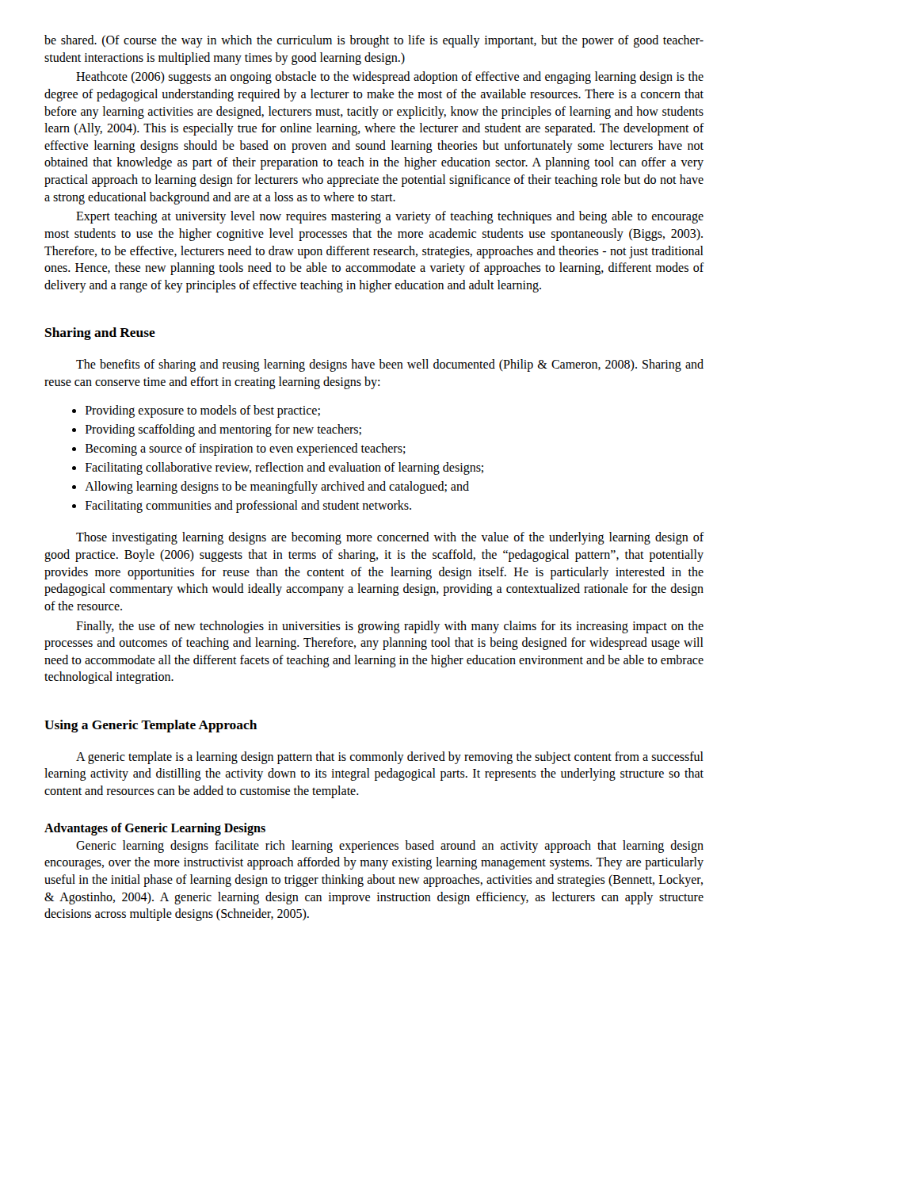be shared. (Of course the way in which the curriculum is brought to life is equally important, but the power of good teacher-student interactions is multiplied many times by good learning design.)
Heathcote (2006) suggests an ongoing obstacle to the widespread adoption of effective and engaging learning design is the degree of pedagogical understanding required by a lecturer to make the most of the available resources. There is a concern that before any learning activities are designed, lecturers must, tacitly or explicitly, know the principles of learning and how students learn (Ally, 2004). This is especially true for online learning, where the lecturer and student are separated. The development of effective learning designs should be based on proven and sound learning theories but unfortunately some lecturers have not obtained that knowledge as part of their preparation to teach in the higher education sector. A planning tool can offer a very practical approach to learning design for lecturers who appreciate the potential significance of their teaching role but do not have a strong educational background and are at a loss as to where to start.
Expert teaching at university level now requires mastering a variety of teaching techniques and being able to encourage most students to use the higher cognitive level processes that the more academic students use spontaneously (Biggs, 2003). Therefore, to be effective, lecturers need to draw upon different research, strategies, approaches and theories - not just traditional ones. Hence, these new planning tools need to be able to accommodate a variety of approaches to learning, different modes of delivery and a range of key principles of effective teaching in higher education and adult learning.
Sharing and Reuse
The benefits of sharing and reusing learning designs have been well documented (Philip & Cameron, 2008). Sharing and reuse can conserve time and effort in creating learning designs by:
Providing exposure to models of best practice;
Providing scaffolding and mentoring for new teachers;
Becoming a source of inspiration to even experienced teachers;
Facilitating collaborative review, reflection and evaluation of learning designs;
Allowing learning designs to be meaningfully archived and catalogued; and
Facilitating communities and professional and student networks.
Those investigating learning designs are becoming more concerned with the value of the underlying learning design of good practice. Boyle (2006) suggests that in terms of sharing, it is the scaffold, the “pedagogical pattern”, that potentially provides more opportunities for reuse than the content of the learning design itself. He is particularly interested in the pedagogical commentary which would ideally accompany a learning design, providing a contextualized rationale for the design of the resource.
Finally, the use of new technologies in universities is growing rapidly with many claims for its increasing impact on the processes and outcomes of teaching and learning. Therefore, any planning tool that is being designed for widespread usage will need to accommodate all the different facets of teaching and learning in the higher education environment and be able to embrace technological integration.
Using a Generic Template Approach
A generic template is a learning design pattern that is commonly derived by removing the subject content from a successful learning activity and distilling the activity down to its integral pedagogical parts. It represents the underlying structure so that content and resources can be added to customise the template.
Advantages of Generic Learning Designs
Generic learning designs facilitate rich learning experiences based around an activity approach that learning design encourages, over the more instructivist approach afforded by many existing learning management systems. They are particularly useful in the initial phase of learning design to trigger thinking about new approaches, activities and strategies (Bennett, Lockyer, & Agostinho, 2004). A generic learning design can improve instruction design efficiency, as lecturers can apply structure decisions across multiple designs (Schneider, 2005).